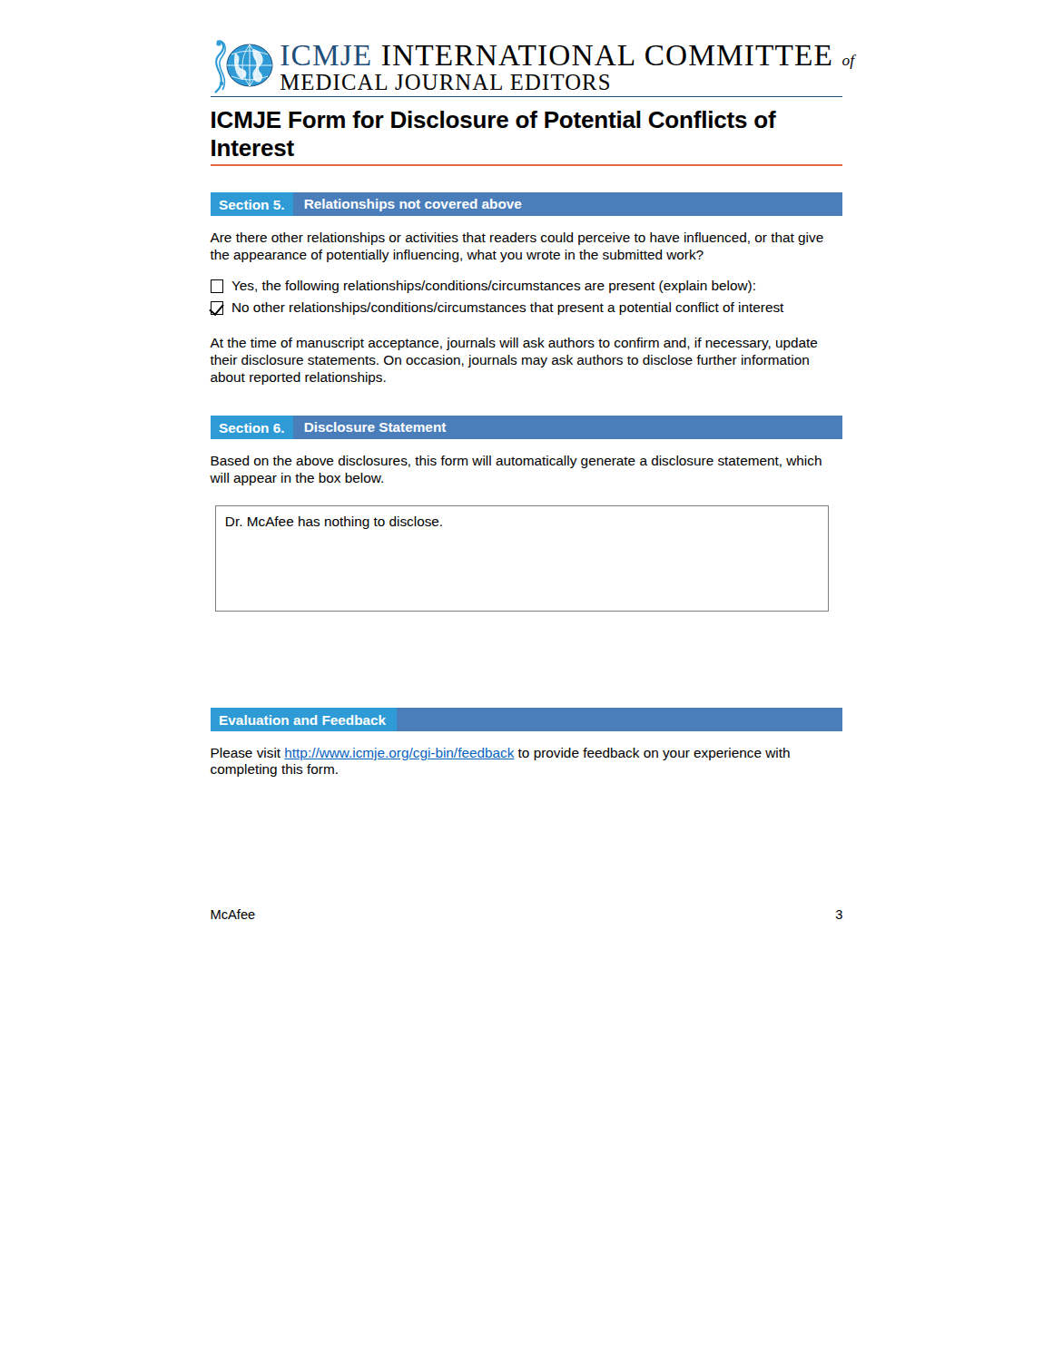ICMJE INTERNATIONAL COMMITTEE of
MEDICAL JOURNAL EDITORS
ICMJE Form for Disclosure of Potential Conflicts of Interest
Section 5.
Relationships not covered above
Are there other relationships or activities that readers could perceive to have influenced, or that give the appearance of potentially influencing, what you wrote in the submitted work?
Yes, the following relationships/conditions/circumstances are present (explain below):
No other relationships/conditions/circumstances that present a potential conflict of interest
At the time of manuscript acceptance, journals will ask authors to confirm and, if necessary, update their disclosure statements. On occasion, journals may ask authors to disclose further information about reported relationships.
Section 6.
Disclosure Statement
Based on the above disclosures, this form will automatically generate a disclosure statement, which will appear in the box below.
Dr. McAfee has nothing to disclose.
Evaluation and Feedback
Please visit http://www.icmje.org/cgi-bin/feedback to provide feedback on your experience with completing this form.
McAfee
3